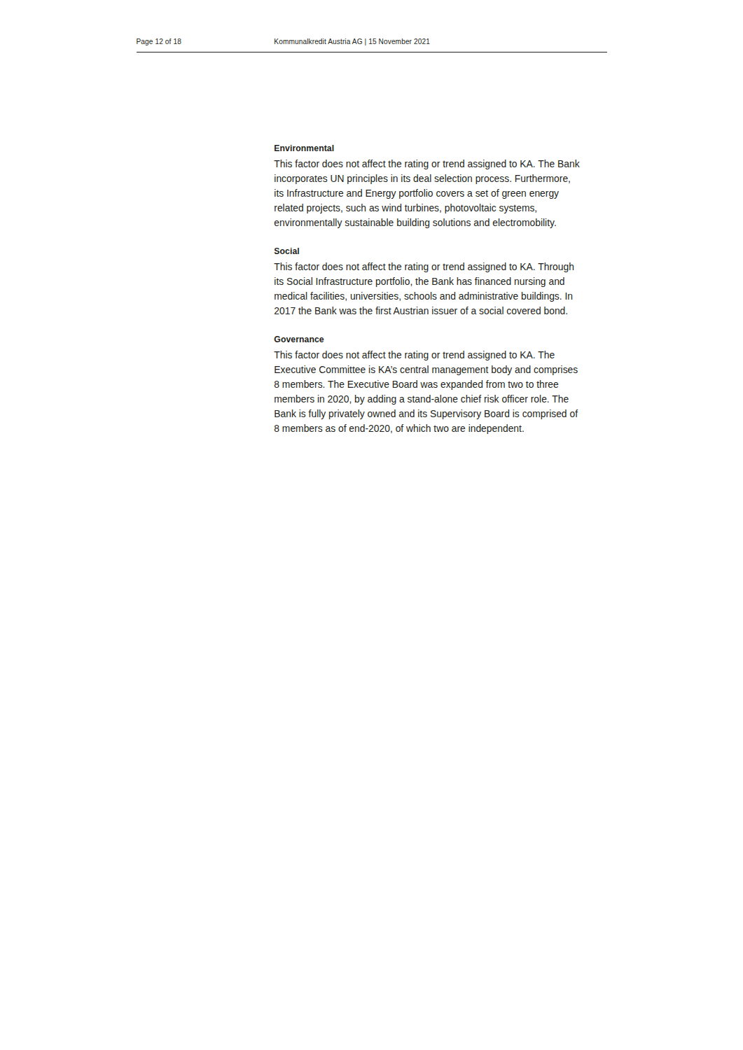Page 12 of 18
Kommunalkredit Austria AG | 15 November 2021
Environmental
This factor does not affect the rating or trend assigned to KA. The Bank incorporates UN principles in its deal selection process. Furthermore, its Infrastructure and Energy portfolio covers a set of green energy related projects, such as wind turbines, photovoltaic systems, environmentally sustainable building solutions and electromobility.
Social
This factor does not affect the rating or trend assigned to KA. Through its Social Infrastructure portfolio, the Bank has financed nursing and medical facilities, universities, schools and administrative buildings. In 2017 the Bank was the first Austrian issuer of a social covered bond.
Governance
This factor does not affect the rating or trend assigned to KA. The Executive Committee is KA’s central management body and comprises 8 members. The Executive Board was expanded from two to three members in 2020, by adding a stand-alone chief risk officer role. The Bank is fully privately owned and its Supervisory Board is comprised of 8 members as of end-2020, of which two are independent.